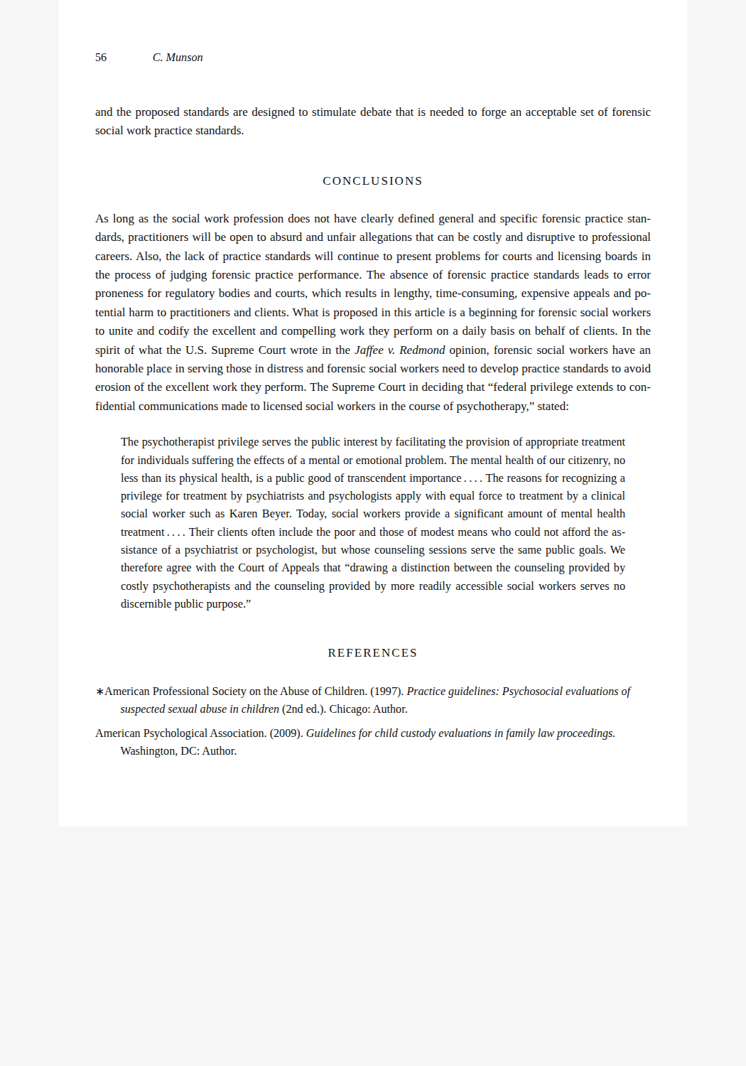56 C. Munson
and the proposed standards are designed to stimulate debate that is needed to forge an acceptable set of forensic social work practice standards.
Conclusions
As long as the social work profession does not have clearly defined general and specific forensic practice standards, practitioners will be open to absurd and unfair allegations that can be costly and disruptive to professional careers. Also, the lack of practice standards will continue to present problems for courts and licensing boards in the process of judging forensic practice performance. The absence of forensic practice standards leads to error proneness for regulatory bodies and courts, which results in lengthy, time-consuming, expensive appeals and potential harm to practitioners and clients. What is proposed in this article is a beginning for forensic social workers to unite and codify the excellent and compelling work they perform on a daily basis on behalf of clients. In the spirit of what the U.S. Supreme Court wrote in the Jaffee v. Redmond opinion, forensic social workers have an honorable place in serving those in distress and forensic social workers need to develop practice standards to avoid erosion of the excellent work they perform. The Supreme Court in deciding that “federal privilege extends to confidential communications made to licensed social workers in the course of psychotherapy,” stated:
The psychotherapist privilege serves the public interest by facilitating the provision of appropriate treatment for individuals suffering the effects of a mental or emotional problem. The mental health of our citizenry, no less than its physical health, is a public good of transcendent importance . . . . The reasons for recognizing a privilege for treatment by psychiatrists and psychologists apply with equal force to treatment by a clinical social worker such as Karen Beyer. Today, social workers provide a significant amount of mental health treatment . . . . Their clients often include the poor and those of modest means who could not afford the assistance of a psychiatrist or psychologist, but whose counseling sessions serve the same public goals. We therefore agree with the Court of Appeals that “drawing a distinction between the counseling provided by costly psychotherapists and the counseling provided by more readily accessible social workers serves no discernible public purpose.”
References
∗American Professional Society on the Abuse of Children. (1997). Practice guidelines: Psychosocial evaluations of suspected sexual abuse in children (2nd ed.). Chicago: Author.
American Psychological Association. (2009). Guidelines for child custody evaluations in family law proceedings. Washington, DC: Author.